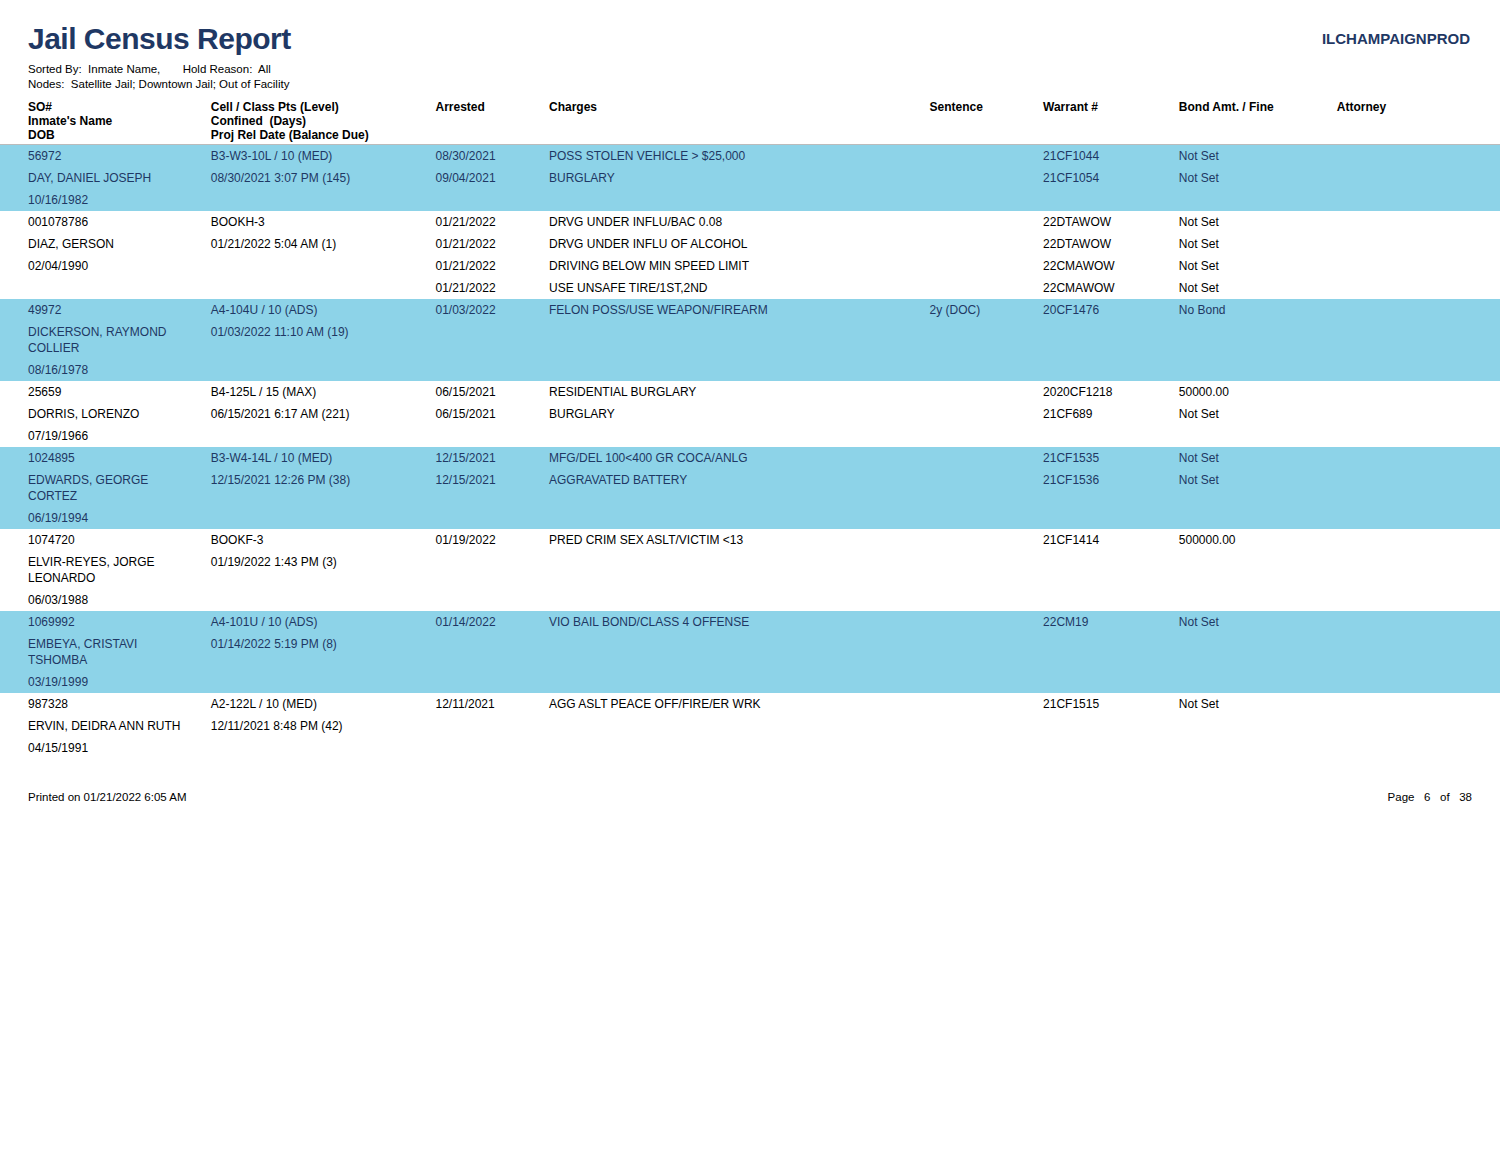ILCHAMPAIGNPROD
Jail Census Report
Sorted By: Inmate Name, Hold Reason: All
Nodes: Satellite Jail; Downtown Jail; Out of Facility
| SO# Inmate's Name DOB | Cell / Class Pts (Level) Confined (Days) Proj Rel Date (Balance Due) | Arrested | Charges | Sentence | Warrant # | Bond Amt. / Fine | Attorney |
| --- | --- | --- | --- | --- | --- | --- | --- |
| 56972 | B3-W3-10L / 10 (MED) | 08/30/2021 | POSS STOLEN VEHICLE > $25,000 | | 21CF1044 | Not Set | |
| DAY, DANIEL JOSEPH | 08/30/2021 3:07 PM (145) | 09/04/2021 | BURGLARY | | 21CF1054 | Not Set | |
| 10/16/1982 | | | | | | | |
| 001078786 | BOOKH-3 | 01/21/2022 | DRVG UNDER INFLU/BAC 0.08 | | 22DTAWOW | Not Set | |
| DIAZ, GERSON | 01/21/2022 5:04 AM (1) | 01/21/2022 | DRVG UNDER INFLU OF ALCOHOL | | 22DTAWOW | Not Set | |
| 02/04/1990 | | 01/21/2022 | DRIVING BELOW MIN SPEED LIMIT | | 22CMAWOW | Not Set | |
| | | 01/21/2022 | USE UNSAFE TIRE/1ST,2ND | | 22CMAWOW | Not Set | |
| 49972 | A4-104U / 10 (ADS) | 01/03/2022 | FELON POSS/USE WEAPON/FIREARM | 2y (DOC) | 20CF1476 | No Bond | |
| DICKERSON, RAYMOND COLLIER | 01/03/2022 11:10 AM (19) | | | | | | |
| 08/16/1978 | | | | | | | |
| 25659 | B4-125L / 15 (MAX) | 06/15/2021 | RESIDENTIAL BURGLARY | | 2020CF1218 | 50000.00 | |
| DORRIS, LORENZO | 06/15/2021 6:17 AM (221) | 06/15/2021 | BURGLARY | | 21CF689 | Not Set | |
| 07/19/1966 | | | | | | | |
| 1024895 | B3-W4-14L / 10 (MED) | 12/15/2021 | MFG/DEL 100<400 GR COCA/ANLG | | 21CF1535 | Not Set | |
| EDWARDS, GEORGE CORTEZ | 12/15/2021 12:26 PM (38) | 12/15/2021 | AGGRAVATED BATTERY | | 21CF1536 | Not Set | |
| 06/19/1994 | | | | | | | |
| 1074720 | BOOKF-3 | 01/19/2022 | PRED CRIM SEX ASLT/VICTIM <13 | | 21CF1414 | 500000.00 | |
| ELVIR-REYES, JORGE LEONARDO | 01/19/2022 1:43 PM (3) | | | | | | |
| 06/03/1988 | | | | | | | |
| 1069992 | A4-101U / 10 (ADS) | 01/14/2022 | VIO BAIL BOND/CLASS 4 OFFENSE | | 22CM19 | Not Set | |
| EMBEYA, CRISTAVI TSHOMBA | 01/14/2022 5:19 PM (8) | | | | | | |
| 03/19/1999 | | | | | | | |
| 987328 | A2-122L / 10 (MED) | 12/11/2021 | AGG ASLT PEACE OFF/FIRE/ER WRK | | 21CF1515 | Not Set | |
| ERVIN, DEIDRA ANN RUTH | 12/11/2021 8:48 PM (42) | | | | | | |
| 04/15/1991 | | | | | | | |
Printed on 01/21/2022 6:05 AM Page 6 of 38